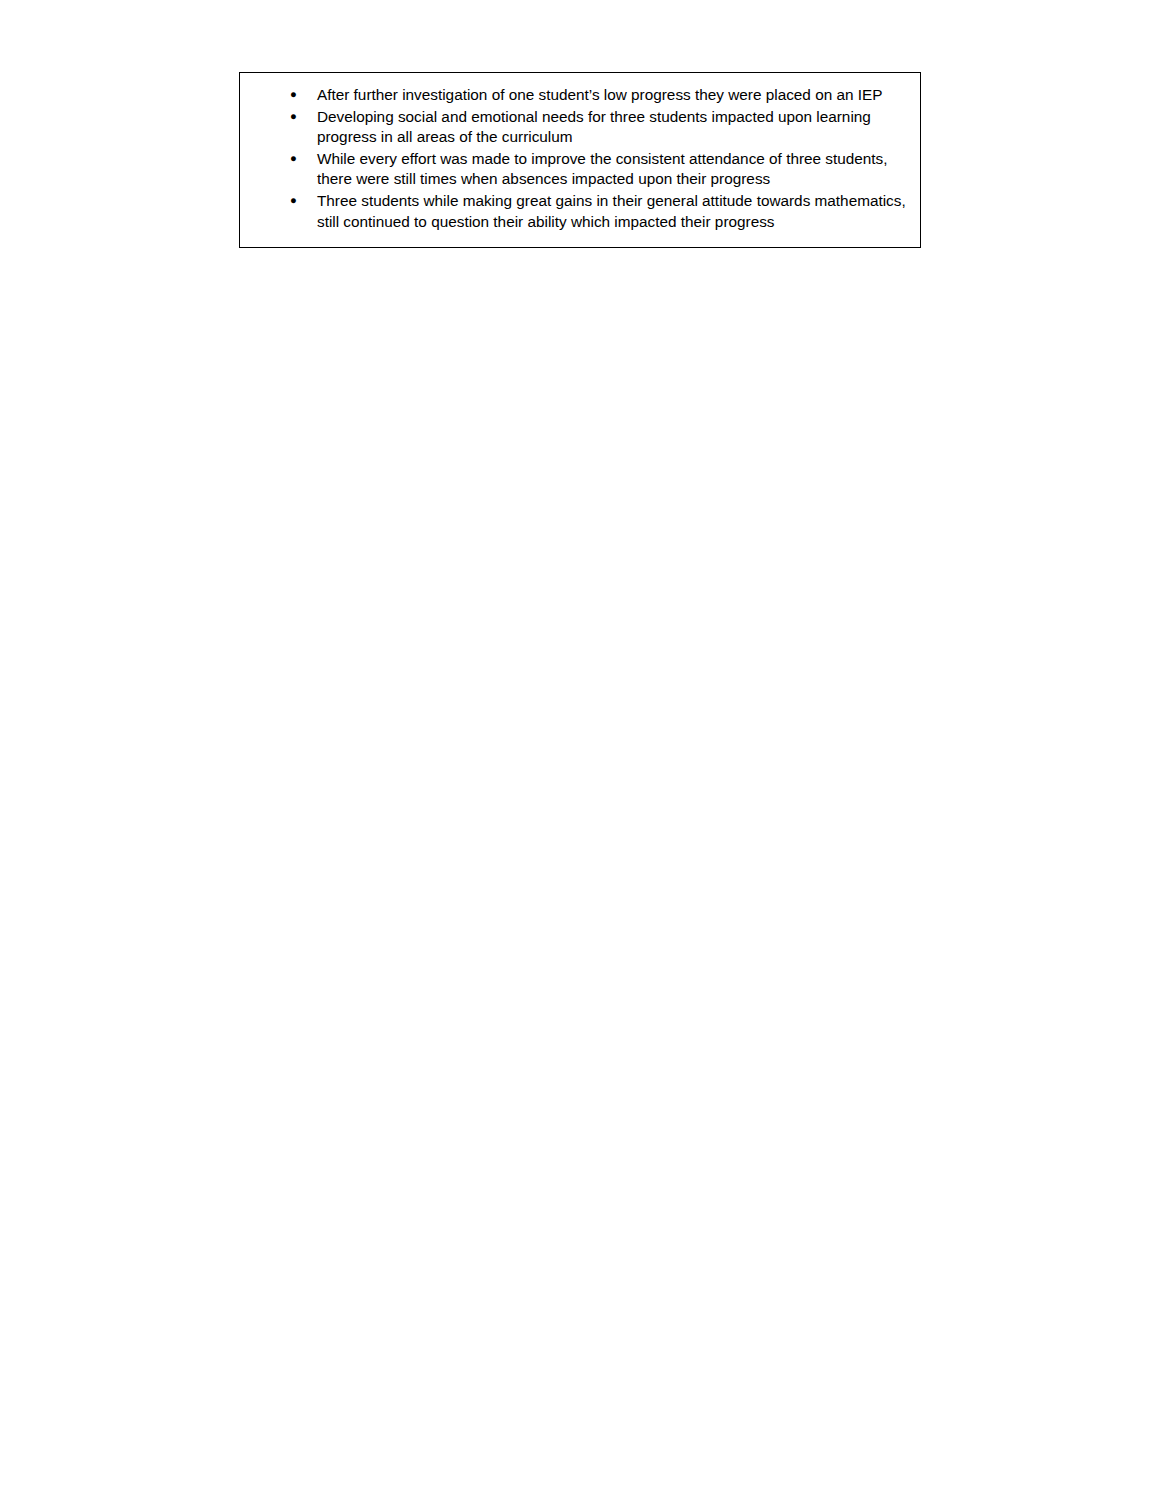After further investigation of one student’s low progress they were placed on an IEP
Developing social and emotional needs for three students impacted upon learning progress in all areas of the curriculum
While every effort was made to improve the consistent attendance of three students, there were still times when absences impacted upon their progress
Three students while making great gains in their general attitude towards mathematics, still continued to question their ability which impacted their progress